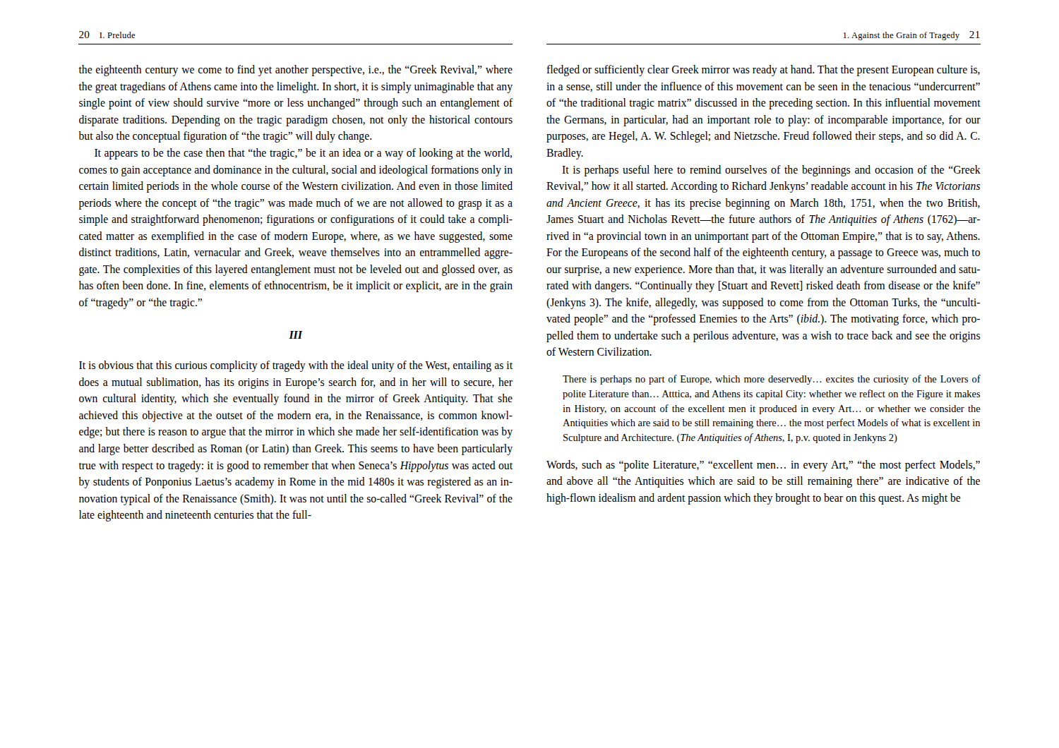20 I. Prelude
the eighteenth century we come to find yet another perspective, i.e., the “Greek Revival,” where the great tragedians of Athens came into the limelight. In short, it is simply unimaginable that any single point of view should survive “more or less unchanged” through such an entanglement of disparate traditions. Depending on the tragic paradigm chosen, not only the historical contours but also the conceptual figuration of “the tragic” will duly change.
It appears to be the case then that “the tragic,” be it an idea or a way of looking at the world, comes to gain acceptance and dominance in the cultural, social and ideological formations only in certain limited periods in the whole course of the Western civilization. And even in those limited periods where the concept of “the tragic” was made much of we are not allowed to grasp it as a simple and straightforward phenomenon; figurations or configurations of it could take a complicated matter as exemplified in the case of modern Europe, where, as we have suggested, some distinct traditions, Latin, vernacular and Greek, weave themselves into an entrammelled aggregate. The complexities of this layered entanglement must not be leveled out and glossed over, as has often been done. In fine, elements of ethnocentrism, be it implicit or explicit, are in the grain of “tragedy” or “the tragic.”
III
It is obvious that this curious complicity of tragedy with the ideal unity of the West, entailing as it does a mutual sublimation, has its origins in Europe’s search for, and in her will to secure, her own cultural identity, which she eventually found in the mirror of Greek Antiquity. That she achieved this objective at the outset of the modern era, in the Renaissance, is common knowledge; but there is reason to argue that the mirror in which she made her self-identification was by and large better described as Roman (or Latin) than Greek. This seems to have been particularly true with respect to tragedy: it is good to remember that when Seneca’s Hippolytus was acted out by students of Ponponius Laetus’s academy in Rome in the mid 1480s it was registered as an innovation typical of the Renaissance (Smith). It was not until the so-called “Greek Revival” of the late eighteenth and nineteenth centuries that the full-
1. Against the Grain of Tragedy 21
fledged or sufficiently clear Greek mirror was ready at hand. That the present European culture is, in a sense, still under the influence of this movement can be seen in the tenacious “undercurrent” of “the traditional tragic matrix” discussed in the preceding section. In this influential movement the Germans, in particular, had an important role to play: of incomparable importance, for our purposes, are Hegel, A. W. Schlegel; and Nietzsche. Freud followed their steps, and so did A. C. Bradley.
It is perhaps useful here to remind ourselves of the beginnings and occasion of the “Greek Revival,” how it all started. According to Richard Jenkyns’ readable account in his The Victorians and Ancient Greece, it has its precise beginning on March 18th, 1751, when the two British, James Stuart and Nicholas Revett—the future authors of The Antiquities of Athens (1762)—arrived in “a provincial town in an unimportant part of the Ottoman Empire,” that is to say, Athens. For the Europeans of the second half of the eighteenth century, a passage to Greece was, much to our surprise, a new experience. More than that, it was literally an adventure surrounded and saturated with dangers. “Continually they [Stuart and Revett] risked death from disease or the knife” (Jenkyns 3). The knife, allegedly, was supposed to come from the Ottoman Turks, the “uncultivated people” and the “professed Enemies to the Arts” (ibid.). The motivating force, which propelled them to undertake such a perilous adventure, was a wish to trace back and see the origins of Western Civilization.
There is perhaps no part of Europe, which more deservedly… excites the curiosity of the Lovers of polite Literature than… Atttica, and Athens its capital City: whether we reflect on the Figure it makes in History, on account of the excellent men it produced in every Art… or whether we consider the Antiquities which are said to be still remaining there… the most perfect Models of what is excellent in Sculpture and Architecture. (The Antiquities of Athens, I, p.v. quoted in Jenkyns 2)
Words, such as “polite Literature,” “excellent men… in every Art,” “the most perfect Models,” and above all “the Antiquities which are said to be still remaining there” are indicative of the high-flown idealism and ardent passion which they brought to bear on this quest. As might be